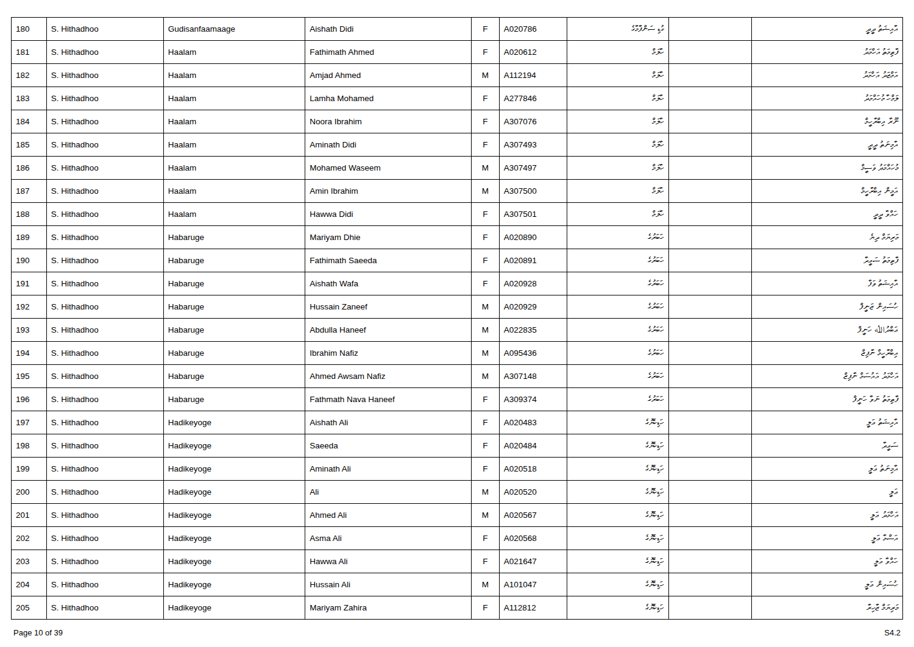| 180 | S. Hithadhoo | Gudisanfaamaage | Aishath Didi | F | A020786 | ގުޑި ސަންފާމާގެ | | އާއިޝަތު ދީދީ |
| 181 | S. Hithadhoo | Haalam | Fathimath Ahmed | F | A020612 | ހާލަމް | | ފާތިމަތު އަހްމަދު |
| 182 | S. Hithadhoo | Haalam | Amjad Ahmed | M | A112194 | ހާލަމް | | އަމްޖަދު އަހްމަދު |
| 183 | S. Hithadhoo | Haalam | Lamha Mohamed | F | A277846 | ހާލަމް | | ލަމްހާ މުހައްމަދު |
| 184 | S. Hithadhoo | Haalam | Noora Ibrahim | F | A307076 | ހާލަމް | | ނޫރާ އިބްރާހީމް |
| 185 | S. Hithadhoo | Haalam | Aminath Didi | F | A307493 | ހާލަމް | | އާމިނަތު ދީދީ |
| 186 | S. Hithadhoo | Haalam | Mohamed Waseem | M | A307497 | ހާލަމް | | މުހައްމަދު ވަސީމް |
| 187 | S. Hithadhoo | Haalam | Amin Ibrahim | M | A307500 | ހާލަމް | | އަމީން އިބްރާހީމް |
| 188 | S. Hithadhoo | Haalam | Hawwa Didi | F | A307501 | ހާލަމް | | ހައްވާ ދީދީ |
| 189 | S. Hithadhoo | Habaruge | Mariyam Dhie | F | A020890 | ހަބަރުގެ | | މަރިޔަމް ދިޔެ |
| 190 | S. Hithadhoo | Habaruge | Fathimath Saeeda | F | A020891 | ހަބަރުގެ | | ފާތިމަތު ސަޢީދާ |
| 191 | S. Hithadhoo | Habaruge | Aishath Wafa | F | A020928 | ހަބަރުގެ | | އާއިޝަތު ވަފާ |
| 192 | S. Hithadhoo | Habaruge | Hussain Zaneef | M | A020929 | ހަބަރުގެ | | ހުސައިން ޒަނީފް |
| 193 | S. Hithadhoo | Habaruge | Abdulla Haneef | M | A022835 | ހަބަރުގެ | | ޢަބްދުﷲ ހަނީފް |
| 194 | S. Hithadhoo | Habaruge | Ibrahim Nafiz | M | A095436 | ހަބަރުގެ | | އިބްރާހީމް ނާފިޒް |
| 195 | S. Hithadhoo | Habaruge | Ahmed Awsam Nafiz | M | A307148 | ހަބަރުގެ | | އަހްމަދު އައުސަމް ނާފިޒް |
| 196 | S. Hithadhoo | Habaruge | Fathmath Nava Haneef | F | A309374 | ހަބަރުގެ | | ފާތިމަތު ނަވާ ހަނީފް |
| 197 | S. Hithadhoo | Hadikeyoge | Aishath Ali | F | A020483 | ހަޑިކެޔޮގެ | | އާއިޝަތު ޢަލީ |
| 198 | S. Hithadhoo | Hadikeyoge | Saeeda | F | A020484 | ހަޑިކެޔޮގެ | | ސަޢީދާ |
| 199 | S. Hithadhoo | Hadikeyoge | Aminath Ali | F | A020518 | ހަޑިކެޔޮގެ | | އާމިނަތު ޢަލީ |
| 200 | S. Hithadhoo | Hadikeyoge | Ali | M | A020520 | ހަޑިކެޔޮގެ | | ޢަލީ |
| 201 | S. Hithadhoo | Hadikeyoge | Ahmed Ali | M | A020567 | ހަޑިކެޔޮގެ | | އަހްމަދު ޢަލީ |
| 202 | S. Hithadhoo | Hadikeyoge | Asma Ali | F | A020568 | ހަޑިކެޔޮގެ | | އަސްމާ ޢަލީ |
| 203 | S. Hithadhoo | Hadikeyoge | Hawwa Ali | F | A021647 | ހަޑިކެޔޮގެ | | ހައްވާ ޢަލީ |
| 204 | S. Hithadhoo | Hadikeyoge | Hussain Ali | M | A101047 | ހަޑިކެޔޮގެ | | ހުސައިން ޢަލީ |
| 205 | S. Hithadhoo | Hadikeyoge | Mariyam Zahira | F | A112812 | ހަޑިކެޔޮގެ | | މަރިޔަމް ޒާހިރާ |
Page 10 of 39
S4.2